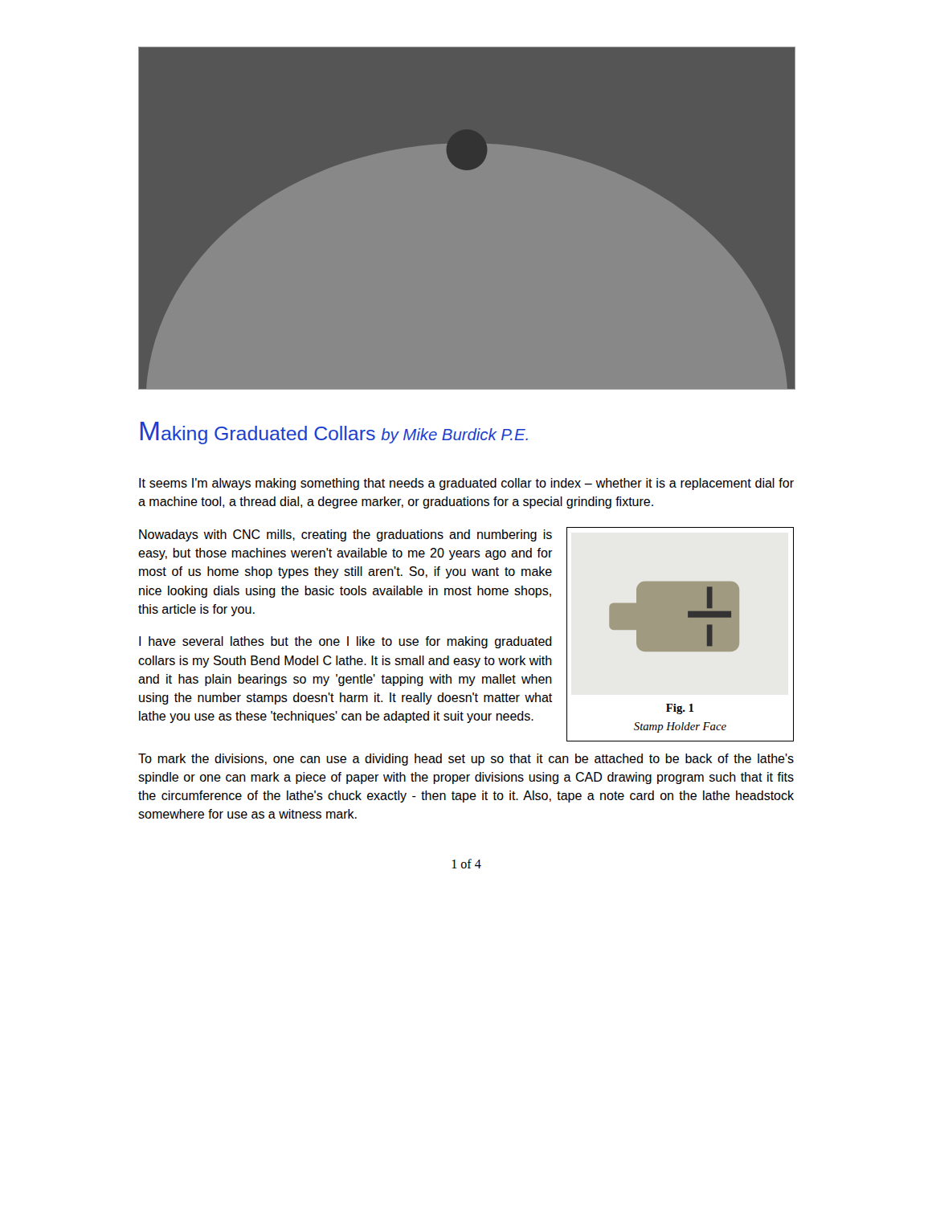Making Graduated Collars by Mike Burdick P.E.
It seems I'm always making something that needs a graduated collar to index – whether it is a replacement dial for a machine tool, a thread dial, a degree marker, or graduations for a special grinding fixture.
Fig. 1 Stamp Holder Face
Nowadays with CNC mills, creating the graduations and numbering is easy, but those machines weren't available to me 20 years ago and for most of us home shop types they still aren't. So, if you want to make nice looking dials using the basic tools available in most home shops, this article is for you.
I have several lathes but the one I like to use for making graduated collars is my South Bend Model C lathe. It is small and easy to work with and it has plain bearings so my 'gentle' tapping with my mallet when using the number stamps doesn't harm it. It really doesn't matter what lathe you use as these 'techniques' can be adapted it suit your needs.
To mark the divisions, one can use a dividing head set up so that it can be attached to be back of the lathe's spindle or one can mark a piece of paper with the proper divisions using a CAD drawing program such that it fits the circumference of the lathe's chuck exactly - then tape it to it. Also, tape a note card on the lathe headstock somewhere for use as a witness mark.
1 of 4